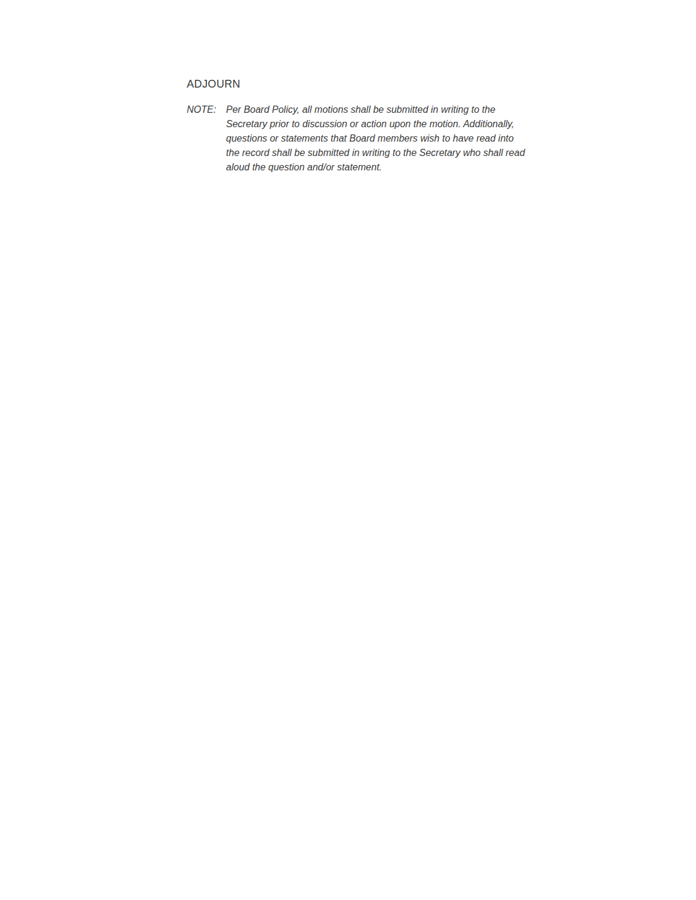ADJOURN
NOTE:
Per Board Policy, all motions shall be submitted in writing to the Secretary prior to discussion or action upon the motion. Additionally, questions or statements that Board members wish to have read into the record shall be submitted in writing to the Secretary who shall read aloud the question and/or statement.